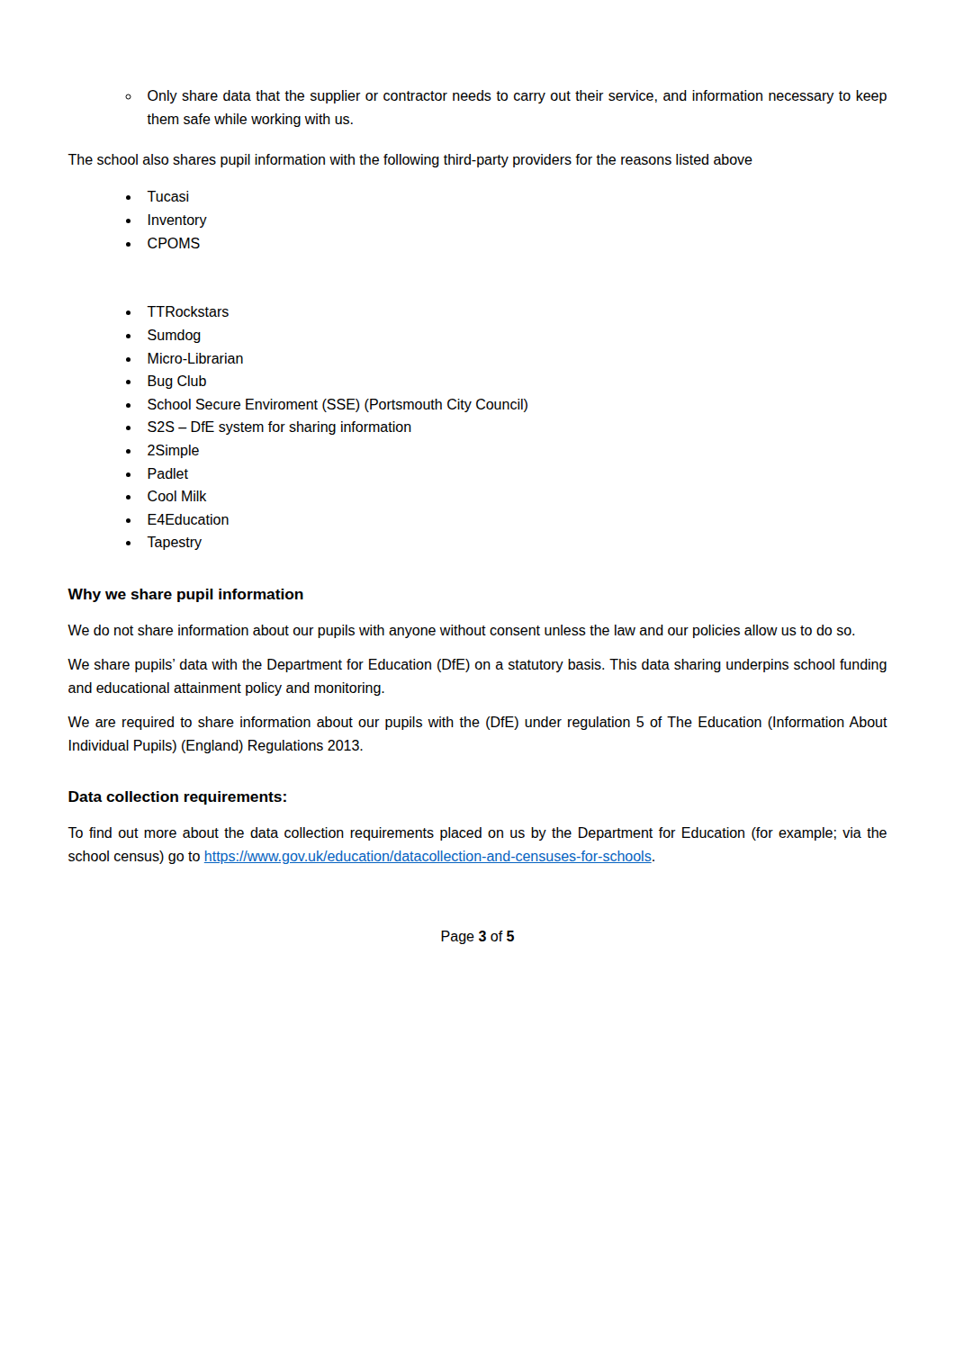Only share data that the supplier or contractor needs to carry out their service, and information necessary to keep them safe while working with us.
The school also shares pupil information with the following third-party providers for the reasons listed above
Tucasi
Inventory
CPOMS
TTRockstars
Sumdog
Micro-Librarian
Bug Club
School Secure Enviroment (SSE) (Portsmouth City Council)
S2S – DfE system for sharing information
2Simple
Padlet
Cool Milk
E4Education
Tapestry
Why we share pupil information
We do not share information about our pupils with anyone without consent unless the law and our policies allow us to do so.
We share pupils’ data with the Department for Education (DfE) on a statutory basis. This data sharing underpins school funding and educational attainment policy and monitoring.
We are required to share information about our pupils with the (DfE) under regulation 5 of The Education (Information About Individual Pupils) (England) Regulations 2013.
Data collection requirements:
To find out more about the data collection requirements placed on us by the Department for Education (for example; via the school census) go to https://www.gov.uk/education/datacollection-and-censuses-for-schools.
Page 3 of 5